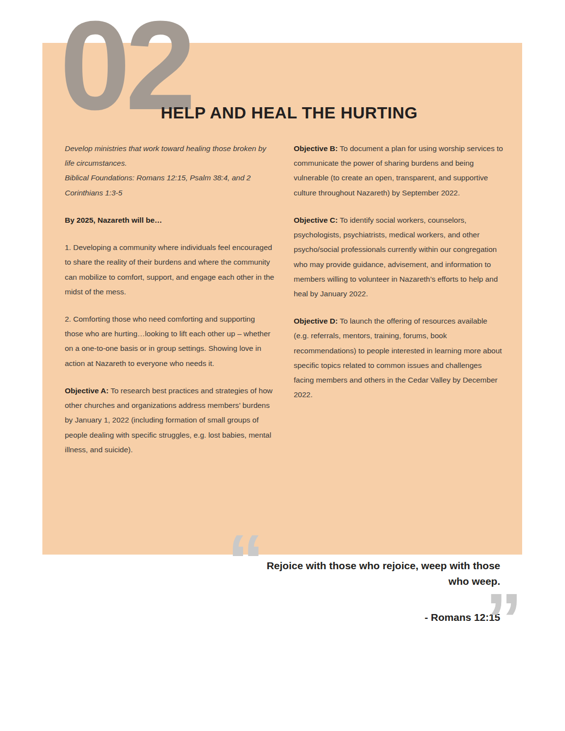02
HELP AND HEAL THE HURTING
Develop ministries that work toward healing those broken by life circumstances.
Biblical Foundations: Romans 12:15, Psalm 38:4, and 2 Corinthians 1:3-5
By 2025, Nazareth will be…
1. Developing a community where individuals feel encouraged to share the reality of their burdens and where the community can mobilize to comfort, support, and engage each other in the midst of the mess.
2. Comforting those who need comforting and supporting those who are hurting…looking to lift each other up – whether on a one-to-one basis or in group settings. Showing love in action at Nazareth to everyone who needs it.
Objective A: To research best practices and strategies of how other churches and organizations address members’ burdens by January 1, 2022 (including formation of small groups of people dealing with specific struggles, e.g. lost babies, mental illness, and suicide).
Objective B: To document a plan for using worship services to communicate the power of sharing burdens and being vulnerable (to create an open, transparent, and supportive culture throughout Nazareth) by September 2022.
Objective C: To identify social workers, counselors, psychologists, psychiatrists, medical workers, and other psycho/social professionals currently within our congregation who may provide guidance, advisement, and information to members willing to volunteer in Nazareth’s efforts to help and heal by January 2022.
Objective D: To launch the offering of resources available (e.g. referrals, mentors, training, forums, book recommendations) to people interested in learning more about specific topics related to common issues and challenges facing members and others in the Cedar Valley by December 2022.
“
Rejoice with those who rejoice, weep with those who weep.
- Romans 12:15
”